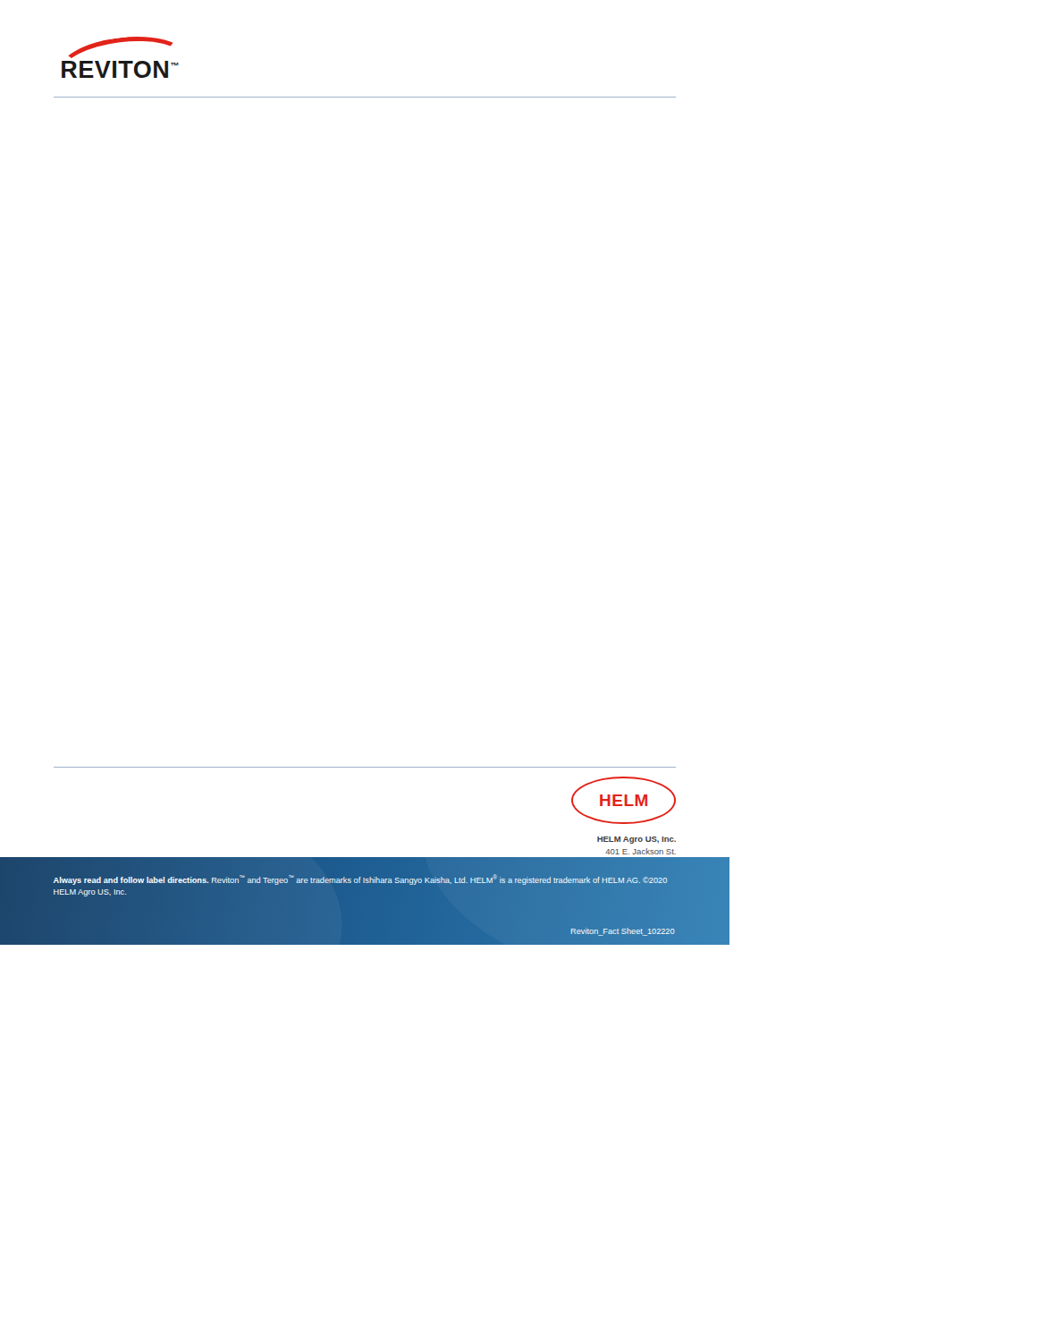REVITON™
For more information, visit discoverhelm.com.
HELM
HELM Agro US, Inc.
401 E. Jackson St.
Suite 1400
Tampa, FL 33602
P: 813.621.8846
F: 813.621.0763
connect@helmagro.com
Always read and follow label directions. Reviton™ and Tergeo™ are trademarks of Ishihara Sangyo Kaisha, Ltd. HELM® is a registered trademark of HELM AG. ©2020 HELM Agro US, Inc.
Reviton_Fact Sheet_102220